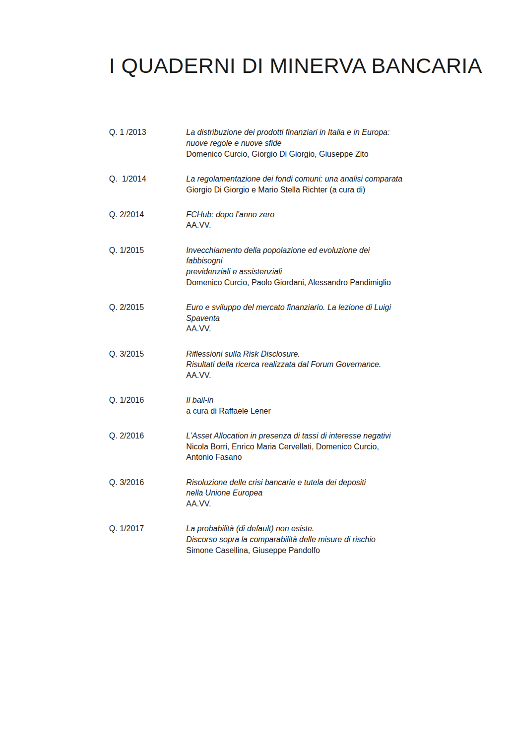I QUADERNI DI MINERVA BANCARIA
| Q. 1 /2013 | La distribuzione dei prodotti finanziari in Italia e in Europa: nuove regole e nuove sfide Domenico Curcio, Giorgio Di Giorgio, Giuseppe Zito |
| Q. 1/2014 | La regolamentazione dei fondi comuni: una analisi comparata Giorgio Di Giorgio e Mario Stella Richter (a cura di) |
| Q. 2/2014 | FCHub: dopo l’anno zero AA.VV. |
| Q. 1/2015 | Invecchiamento della popolazione ed evoluzione dei fabbisogni previdenziali e assistenziali Domenico Curcio, Paolo Giordani, Alessandro Pandimiglio |
| Q. 2/2015 | Euro e sviluppo del mercato finanziario. La lezione di Luigi Spaventa AA.VV. |
| Q. 3/2015 | Riflessioni sulla Risk Disclosure. Risultati della ricerca realizzata dal Forum Governance. AA.VV. |
| Q. 1/2016 | Il bail-in a cura di Raffaele Lener |
| Q. 2/2016 | L’Asset Allocation in presenza di tassi di interesse negativi Nicola Borri, Enrico Maria Cervellati, Domenico Curcio, Antonio Fasano |
| Q. 3/2016 | Risoluzione delle crisi bancarie e tutela dei depositi nella Unione Europea AA.VV. |
| Q. 1/2017 | La probabilità (di default) non esiste. Discorso sopra la comparabilità delle misure di rischio Simone Casellina, Giuseppe Pandolfo |